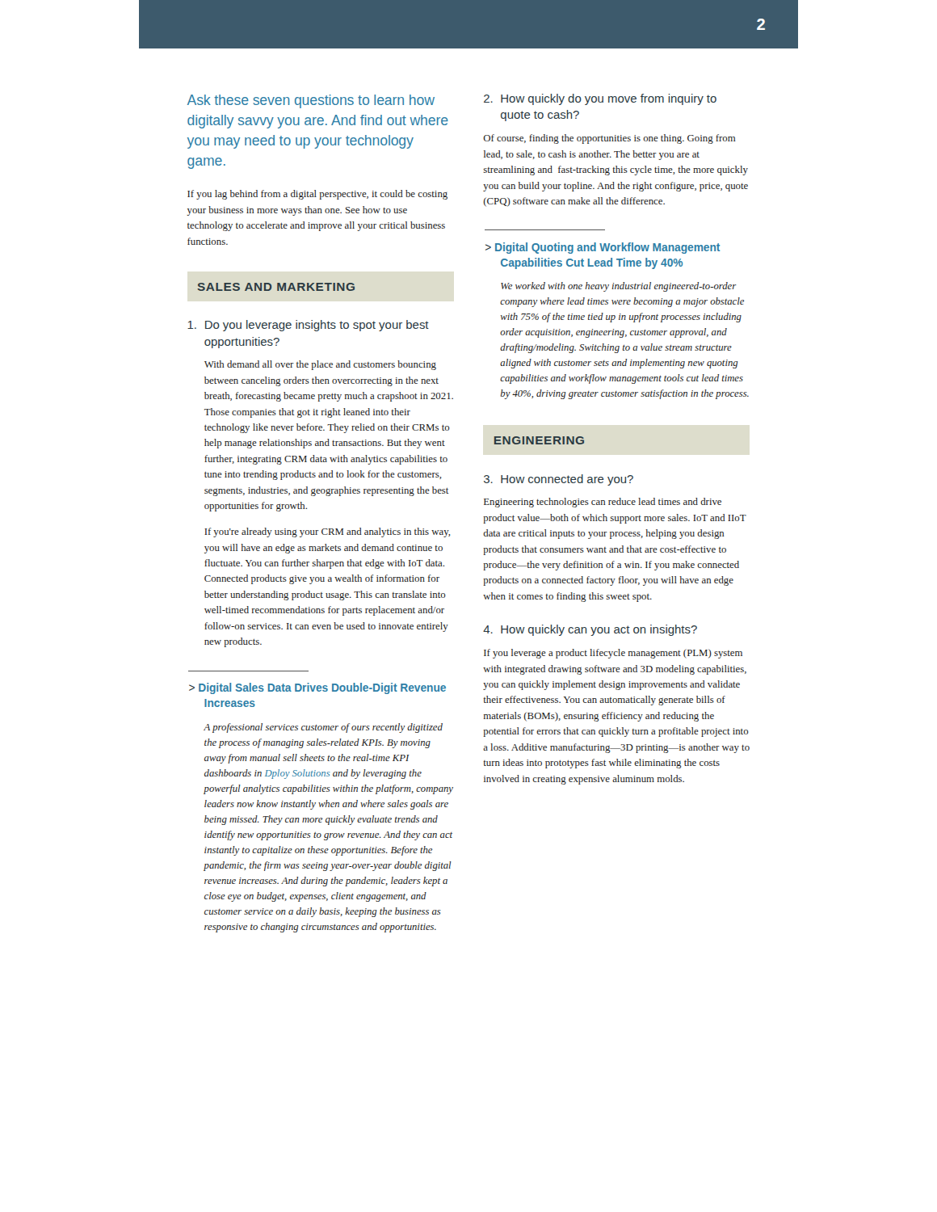2
Ask these seven questions to learn how digitally savvy you are. And find out where you may need to up your technology game.
If you lag behind from a digital perspective, it could be costing your business in more ways than one. See how to use technology to accelerate and improve all your critical business functions.
SALES AND MARKETING
1. Do you leverage insights to spot your best opportunities?
With demand all over the place and customers bouncing between canceling orders then overcorrecting in the next breath, forecasting became pretty much a crapshoot in 2021. Those companies that got it right leaned into their technology like never before. They relied on their CRMs to help manage relationships and transactions. But they went further, integrating CRM data with analytics capabilities to tune into trending products and to look for the customers, segments, industries, and geographies representing the best opportunities for growth.
If you're already using your CRM and analytics in this way, you will have an edge as markets and demand continue to fluctuate. You can further sharpen that edge with IoT data. Connected products give you a wealth of information for better understanding product usage. This can translate into well-timed recommendations for parts replacement and/or follow-on services. It can even be used to innovate entirely new products.
> Digital Sales Data Drives Double-Digit Revenue Increases
A professional services customer of ours recently digitized the process of managing sales-related KPIs. By moving away from manual sell sheets to the real-time KPI dashboards in Dploy Solutions and by leveraging the powerful analytics capabilities within the platform, company leaders now know instantly when and where sales goals are being missed. They can more quickly evaluate trends and identify new opportunities to grow revenue. And they can act instantly to capitalize on these opportunities. Before the pandemic, the firm was seeing year-over-year double digital revenue increases. And during the pandemic, leaders kept a close eye on budget, expenses, client engagement, and customer service on a daily basis, keeping the business as responsive to changing circumstances and opportunities.
2. How quickly do you move from inquiry to quote to cash?
Of course, finding the opportunities is one thing. Going from lead, to sale, to cash is another. The better you are at streamlining and fast-tracking this cycle time, the more quickly you can build your topline. And the right configure, price, quote (CPQ) software can make all the difference.
> Digital Quoting and Workflow Management Capabilities Cut Lead Time by 40%
We worked with one heavy industrial engineered-to-order company where lead times were becoming a major obstacle with 75% of the time tied up in upfront processes including order acquisition, engineering, customer approval, and drafting/modeling. Switching to a value stream structure aligned with customer sets and implementing new quoting capabilities and workflow management tools cut lead times by 40%, driving greater customer satisfaction in the process.
ENGINEERING
3. How connected are you?
Engineering technologies can reduce lead times and drive product value—both of which support more sales. IoT and IIoT data are critical inputs to your process, helping you design products that consumers want and that are cost-effective to produce—the very definition of a win. If you make connected products on a connected factory floor, you will have an edge when it comes to finding this sweet spot.
4. How quickly can you act on insights?
If you leverage a product lifecycle management (PLM) system with integrated drawing software and 3D modeling capabilities, you can quickly implement design improvements and validate their effectiveness. You can automatically generate bills of materials (BOMs), ensuring efficiency and reducing the potential for errors that can quickly turn a profitable project into a loss. Additive manufacturing—3D printing—is another way to turn ideas into prototypes fast while eliminating the costs involved in creating expensive aluminum molds.